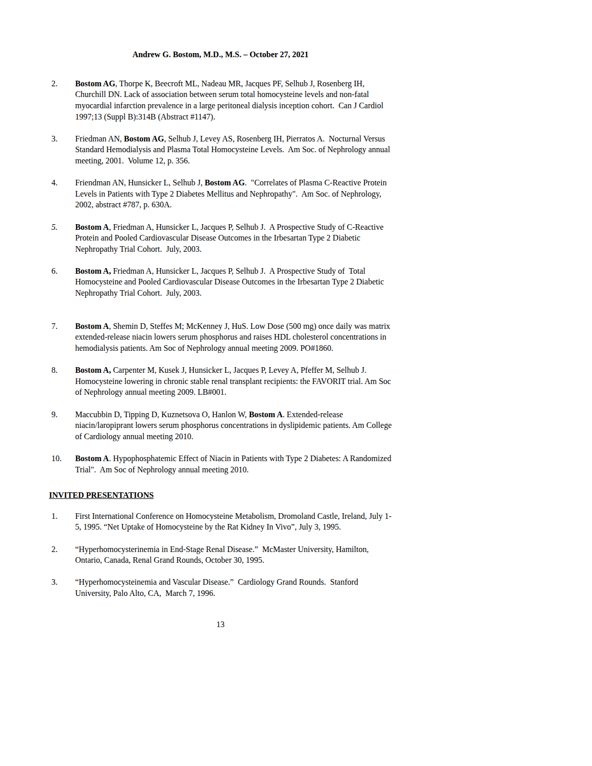Andrew G. Bostom, M.D., M.S. – October 27, 2021
2. Bostom AG, Thorpe K, Beecroft ML, Nadeau MR, Jacques PF, Selhub J, Rosenberg IH, Churchill DN. Lack of association between serum total homocysteine levels and non-fatal myocardial infarction prevalence in a large peritoneal dialysis inception cohort. Can J Cardiol 1997;13 (Suppl B):314B (Abstract #1147).
3. Friedman AN, Bostom AG, Selhub J, Levey AS, Rosenberg IH, Pierratos A. Nocturnal Versus Standard Hemodialysis and Plasma Total Homocysteine Levels. Am Soc. of Nephrology annual meeting, 2001. Volume 12, p. 356.
4. Friendman AN, Hunsicker L, Selhub J, Bostom AG. "Correlates of Plasma C-Reactive Protein Levels in Patients with Type 2 Diabetes Mellitus and Nephropathy". Am Soc. of Nephrology, 2002, abstract #787, p. 630A.
5. Bostom A, Friedman A, Hunsicker L, Jacques P, Selhub J. A Prospective Study of C-Reactive Protein and Pooled Cardiovascular Disease Outcomes in the Irbesartan Type 2 Diabetic Nephropathy Trial Cohort. July, 2003.
6. Bostom A, Friedman A, Hunsicker L, Jacques P, Selhub J. A Prospective Study of Total Homocysteine and Pooled Cardiovascular Disease Outcomes in the Irbesartan Type 2 Diabetic Nephropathy Trial Cohort. July, 2003.
7. Bostom A, Shemin D, Steffes M; McKenney J, HuS. Low Dose (500 mg) once daily was matrix extended-release niacin lowers serum phosphorus and raises HDL cholesterol concentrations in hemodialysis patients. Am Soc of Nephrology annual meeting 2009. PO#1860.
8. Bostom A, Carpenter M, Kusek J, Hunsicker L, Jacques P, Levey A, Pfeffer M, Selhub J. Homocysteine lowering in chronic stable renal transplant recipients: the FAVORIT trial. Am Soc of Nephrology annual meeting 2009. LB#001.
9. Maccubbin D, Tipping D, Kuznetsova O, Hanlon W, Bostom A. Extended-release niacin/laropiprant lowers serum phosphorus concentrations in dyslipidemic patients. Am College of Cardiology annual meeting 2010.
10. Bostom A. Hypophosphatemic Effect of Niacin in Patients with Type 2 Diabetes: A Randomized Trial". Am Soc of Nephrology annual meeting 2010.
INVITED PRESENTATIONS
1. First International Conference on Homocysteine Metabolism, Dromoland Castle, Ireland, July 1-5, 1995. “Net Uptake of Homocysteine by the Rat Kidney In Vivo”, July 3, 1995.
2. “Hyperhomocysterinemia in End-Stage Renal Disease.” McMaster University, Hamilton, Ontario, Canada, Renal Grand Rounds, October 30, 1995.
3. “Hyperhomocysteinemia and Vascular Disease.” Cardiology Grand Rounds. Stanford University, Palo Alto, CA, March 7, 1996.
13